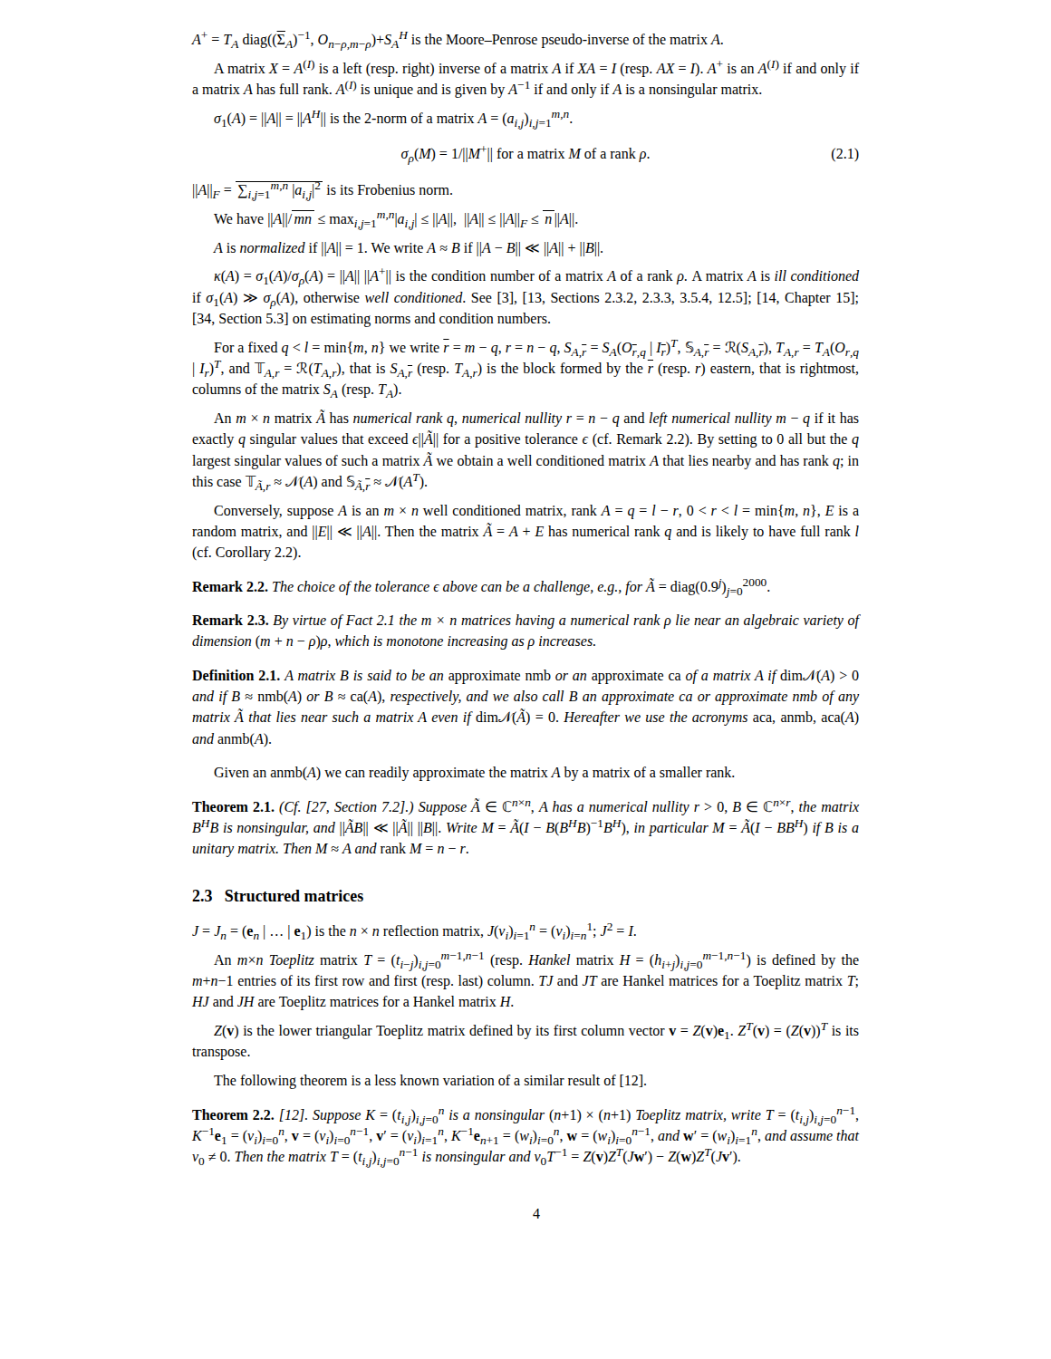A+ = TA diag((ΣA)−1, On−ρ,m−ρ)+SAH is the Moore–Penrose pseudo-inverse of the matrix A.
A matrix X = A(I) is a left (resp. right) inverse of a matrix A if XA = I (resp. AX = I). A+ is an A(I) if and only if a matrix A has full rank. A(I) is unique and is given by A−1 if and only if A is a nonsingular matrix.
σ1(A) = ||A|| = ||AH|| is the 2-norm of a matrix A = (ai,j)i,j=1m,n.
σρ(M) = 1/||M+|| for a matrix M of a rank ρ. (2.1)
||A||F = ∑i,j=1m,n |ai,j|2 is its Frobenius norm.
We have ||A||/mn ≤ maxi,j=1m,n|ai,j| ≤ ||A||, ||A|| ≤ ||A||F ≤ n||A||.
A is normalized if ||A|| = 1. We write A ≈ B if ||A − B|| ≪ ||A|| + ||B||.
κ(A) = σ1(A)/σρ(A) = ||A|| ||A+|| is the condition number of a matrix A of a rank ρ. A matrix A is ill conditioned if σ1(A) ≫ σρ(A), otherwise well conditioned. See [3], [13, Sections 2.3.2, 2.3.3, 3.5.4, 12.5]; [14, Chapter 15]; [34, Section 5.3] on estimating norms and condition numbers.
For a fixed q < l = min{m, n} we write r = m − q, r = n − q, SA,r = SA(Or,q | Ir)T, 𝕊A,r = ℛ(SA,r), TA,r = TA(Or,q | Ir)T, and 𝕋A,r = ℛ(TA,r), that is SA,r (resp. TA,r) is the block formed by the r (resp. r) eastern, that is rightmost, columns of the matrix SA (resp. TA).
An m × n matrix Ã has numerical rank q, numerical nullity r = n − q and left numerical nullity m − q if it has exactly q singular values that exceed ϵ||Ã|| for a positive tolerance ϵ (cf. Remark 2.2). By setting to 0 all but the q largest singular values of such a matrix Ã we obtain a well conditioned matrix A that lies nearby and has rank q; in this case 𝕋Ã,r ≈ 𝒩(A) and 𝕊Ã,r ≈ 𝒩(AT).
Conversely, suppose A is an m × n well conditioned matrix, rank A = q = l − r, 0 < r < l = min{m, n}, E is a random matrix, and ||E|| ≪ ||A||. Then the matrix Ã = A + E has numerical rank q and is likely to have full rank l (cf. Corollary 2.2).
Remark 2.2. The choice of the tolerance ϵ above can be a challenge, e.g., for Ã = diag(0.9j)j=02000.
Remark 2.3. By virtue of Fact 2.1 the m × n matrices having a numerical rank ρ lie near an algebraic variety of dimension (m + n − ρ)ρ, which is monotone increasing as ρ increases.
Definition 2.1. A matrix B is said to be an approximate nmb or an approximate ca of a matrix A if dim𝒩(A) > 0 and if B ≈ nmb(A) or B ≈ ca(A), respectively, and we also call B an approximate ca or approximate nmb of any matrix Ã that lies near such a matrix A even if dim𝒩(Ã) = 0. Hereafter we use the acronyms aca, anmb, aca(A) and anmb(A).
Given an anmb(A) we can readily approximate the matrix A by a matrix of a smaller rank.
Theorem 2.1. (Cf. [27, Section 7.2].) Suppose Ã ∈ ℂn×n, A has a numerical nullity r > 0, B ∈ ℂn×r, the matrix BHB is nonsingular, and ||ÃB|| ≪ ||Ã|| ||B||. Write M = Ã(I − B(BHB)−1BH), in particular M = Ã(I − BBH) if B is a unitary matrix. Then M ≈ A and rank M = n − r.
2.3 Structured matrices
J = Jn = (en | … | e1) is the n × n reflection matrix, J(vi)i=1n = (vi)i=n1; J2 = I.
An m×n Toeplitz matrix T = (ti−j)i,j=0m−1,n−1 (resp. Hankel matrix H = (hi+j)i,j=0m−1,n−1) is defined by the m+n−1 entries of its first row and first (resp. last) column. TJ and JT are Hankel matrices for a Toeplitz matrix T; HJ and JH are Toeplitz matrices for a Hankel matrix H.
Z(v) is the lower triangular Toeplitz matrix defined by its first column vector v = Z(v)e1. ZT(v) = (Z(v))T is its transpose.
The following theorem is a less known variation of a similar result of [12].
Theorem 2.2. [12]. Suppose K = (ti,j)i,j=0n is a nonsingular (n+1) × (n+1) Toeplitz matrix, write T = (ti,j)i,j=0n−1, K−1e1 = (vi)i=0n, v = (vi)i=0n−1, v′ = (vi)i=1n, K−1en+1 = (wi)i=0n, w = (wi)i=0n−1, and w′ = (wi)i=1n, and assume that v0 ≠ 0. Then the matrix T = (ti,j)i,j=0n−1 is nonsingular and v0T−1 = Z(v)ZT(Jw′) − Z(w)ZT(Jv′).
4